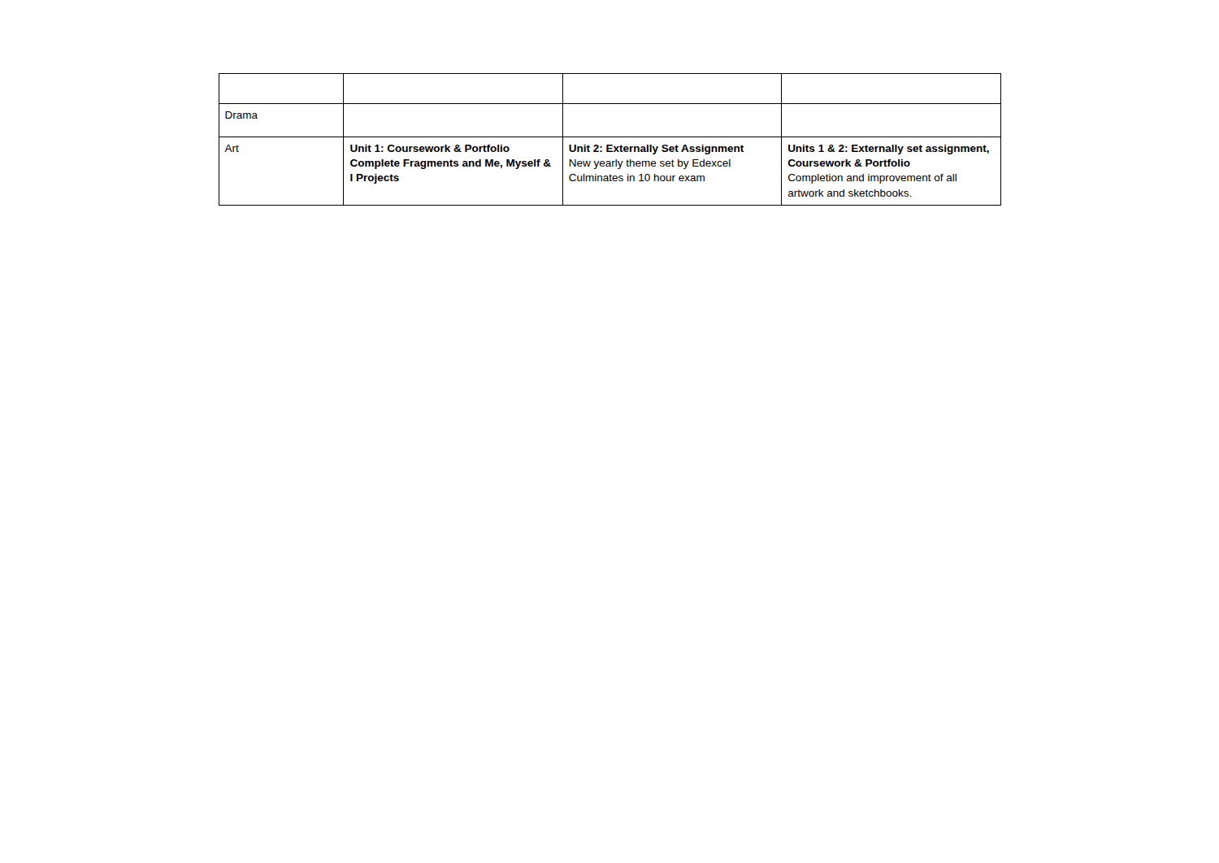| Drama | | | |
| Art | Unit 1: Coursework & Portfolio Complete Fragments and Me, Myself & I Projects | Unit 2: Externally Set Assignment New yearly theme set by Edexcel Culminates in 10 hour exam | Units 1 & 2: Externally set assignment, Coursework & Portfolio Completion and improvement of all artwork and sketchbooks. |